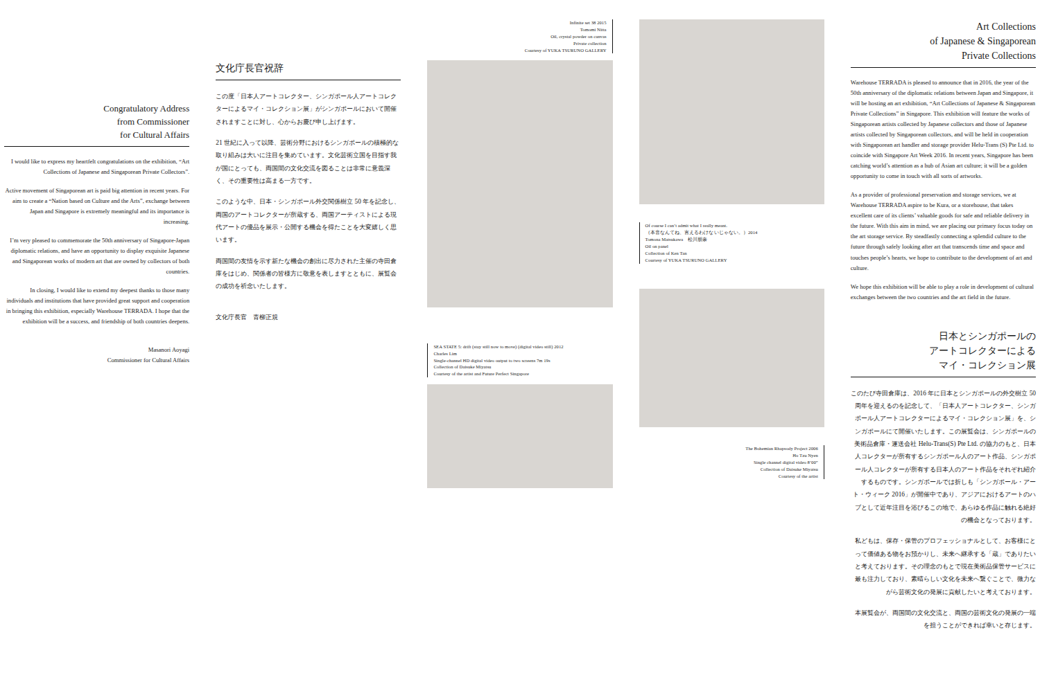Congratulatory Address
from Commissioner
for Cultural Affairs
I would like to express my heartfelt congratulations on the exhibition, “Art Collections of Japanese and Singaporean Private Collectors”.
Active movement of Singaporean art is paid big attention in recent years. For aim to create a “Nation based on Culture and the Arts”, exchange between Japan and Singapore is extremely meaningful and its importance is increasing.
I’m very pleased to commemorate the 50th anniversary of Singapore-Japan diplomatic relations, and have an opportunity to display exquisite Japanese and Singaporean works of modern art that are owned by collectors of both countries.
In closing, I would like to extend my deepest thanks to those many individuals and institutions that have provided great support and cooperation in bringing this exhibition, especially Warehouse TERRADA. I hope that the exhibition will be a success, and friendship of both countries deepens.
Masanori Aoyagi
Commissioner for Cultural Affairs
文化庁長官祝辞
この度「日本人アートコレクター、シンガポール人アートコレクターによるマイ・コレクション展」がシンガポールにおいて開催されますことに対し、心からお慶び申し上げます。
21 世紀に入って以降、芸術分野におけるシンガポールの積極的な取り組みは大いに注目を集めています。文化芸術立国を目指す我が国にとっても、両国間の文化交流を図ることは非常に意義深く、その重要性は高まる一方です。
このような中、日本・シンガポール外交関係樹立 50 年を記念し、両国のアートコレクターが所蔵する、両国アーティストによる現代アートの優品を展示・公開する機会を得たことを大変嬉しく思います。
両国間の友情を示す新たな機会の創出に尽力された主催の寺田倉庫をはじめ、関係者の皆様方に敬意を表しますとともに、展覧会の成功を祈念いたします。
文化庁長官　青柳正規
Infinite set 38 2015
Tomomi Nitta
Oil, crystal powder on canvas
Private collection
Courtesy of YUKA TSURUNO GALLERY
SEA STATE 5: drift (stay still now to move) (digital video still) 2012
Charles Lim
Single-channel HD digital video output to two screens 7m 19s
Collection of Daisuke Miyatsu
Courtesy of the artist and Future Perfect Singapore
Of course I can’t admit what I really meant.
（本音なんてね、言えるわけないじゃない。）2014
Tomona Matsukawa　松川朋奈
Oil on panel
Collection of Ken Tan
Courtesy of YUKA TSURUNO GALLERY
The Bohemian Rhapsody Project 2006
Ho Tzu Nyen
Single channel digital video 8’00”
Collection of Daisuke Miyatsu
Courtesy of the artist
Art Collections
of Japanese & Singaporean
Private Collections
Warehouse TERRADA is pleased to announce that in 2016, the year of the 50th anniversary of the diplomatic relations between Japan and Singapore, it will be hosting an art exhibition, “Art Collections of Japanese & Singaporean Private Collections” in Singapore. This exhibition will feature the works of Singaporean artists collected by Japanese collectors and those of Japanese artists collected by Singaporean collectors, and will be held in cooperation with Singaporean art handler and storage provider Helu-Trans (S) Pte Ltd. to coincide with Singapore Art Week 2016. In recent years, Singapore has been catching world’s attention as a hub of Asian art culture; it will be a golden opportunity to come in touch with all sorts of artworks.
As a provider of professional preservation and storage services, we at Warehouse TERRADA aspire to be Kura, or a storehouse, that takes excellent care of its clients’ valuable goods for safe and reliable delivery in the future. With this aim in mind, we are placing our primary focus today on the art storage service. By steadfastly connecting a splendid culture to the future through safely looking after art that transcends time and space and touches people’s hearts, we hope to contribute to the development of art and culture.
We hope this exhibition will be able to play a role in development of cultural exchanges between the two countries and the art field in the future.
日本とシンガポールの
アートコレクターによる
マイ・コレクション展
このたび寺田倉庫は、2016 年に日本とシンガポールの外交樹立 50 周年を迎えるのを記念して、「日本人アートコレクター、シンガポール人アートコレクターによるマイ・コレクション展」を、シンガポールにて開催いたします。この展覧会は、シンガポールの美術品倉庫・運送会社 Helu-Trans(S) Pte Ltd. の協力のもと、日本人コレクターが所有するシンガポール人のアート作品、シンガポール人コレクターが所有する日本人のアート作品をそれぞれ紹介するものです。シンガポールでは折しも「シンガポール・アート・ウィーク 2016」が開催中であり、アジアにおけるアートのハブとして近年注目を浴びるこの地で、あらゆる作品に触れる絶好の機会となっております。
私どもは、保存・保管のプロフェッショナルとして、お客様にとって価値ある物をお預かりし、未来へ継承する「蔵」でありたいと考えております。その理念のもとで現在美術品保管サービスに最も注力しており、素晴らしい文化を未来へ繋ぐことで、微力ながら芸術文化の発展に貢献したいと考えております。
本展覧会が、両国間の文化交流と、両国の芸術文化の発展の一端を担うことができれば幸いと存じます。